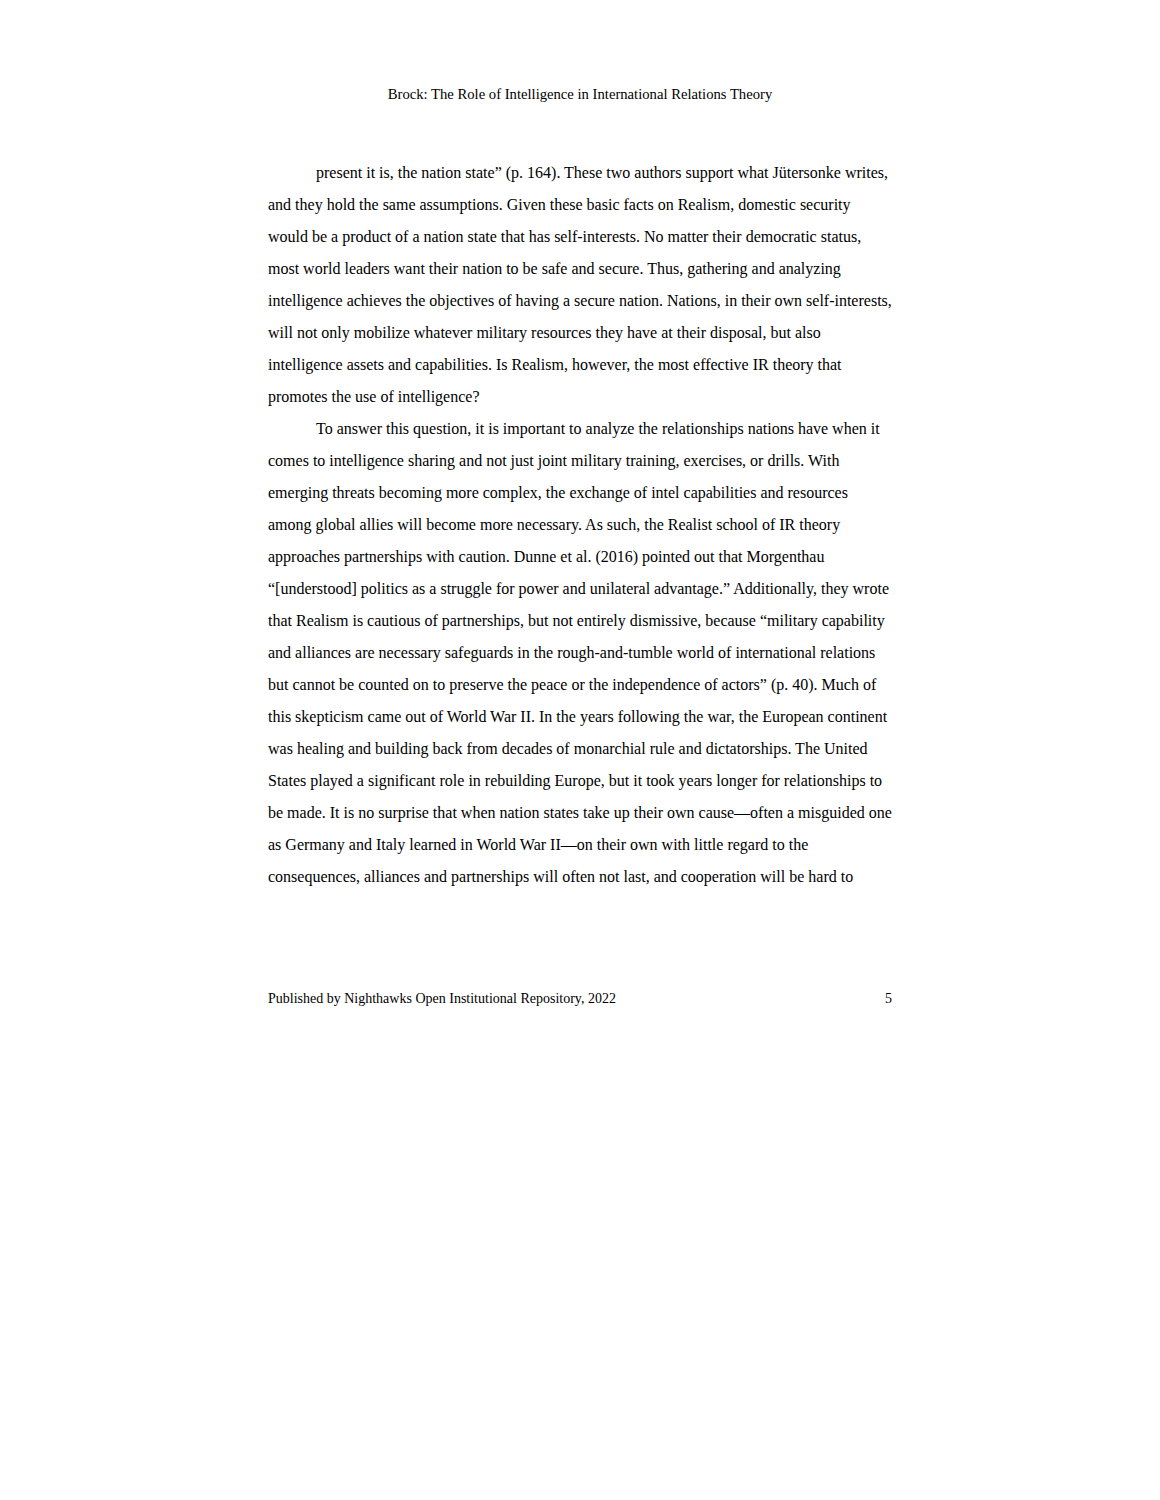Brock: The Role of Intelligence in International Relations Theory
present it is, the nation state” (p. 164). These two authors support what Jütersonke writes, and they hold the same assumptions. Given these basic facts on Realism, domestic security would be a product of a nation state that has self-interests. No matter their democratic status, most world leaders want their nation to be safe and secure. Thus, gathering and analyzing intelligence achieves the objectives of having a secure nation. Nations, in their own self-interests, will not only mobilize whatever military resources they have at their disposal, but also intelligence assets and capabilities. Is Realism, however, the most effective IR theory that promotes the use of intelligence?
To answer this question, it is important to analyze the relationships nations have when it comes to intelligence sharing and not just joint military training, exercises, or drills. With emerging threats becoming more complex, the exchange of intel capabilities and resources among global allies will become more necessary. As such, the Realist school of IR theory approaches partnerships with caution. Dunne et al. (2016) pointed out that Morgenthau “[understood] politics as a struggle for power and unilateral advantage.” Additionally, they wrote that Realism is cautious of partnerships, but not entirely dismissive, because “military capability and alliances are necessary safeguards in the rough-and-tumble world of international relations but cannot be counted on to preserve the peace or the independence of actors” (p. 40). Much of this skepticism came out of World War II. In the years following the war, the European continent was healing and building back from decades of monarchial rule and dictatorships. The United States played a significant role in rebuilding Europe, but it took years longer for relationships to be made. It is no surprise that when nation states take up their own cause—often a misguided one as Germany and Italy learned in World War II—on their own with little regard to the consequences, alliances and partnerships will often not last, and cooperation will be hard to
Published by Nighthawks Open Institutional Repository, 2022
5